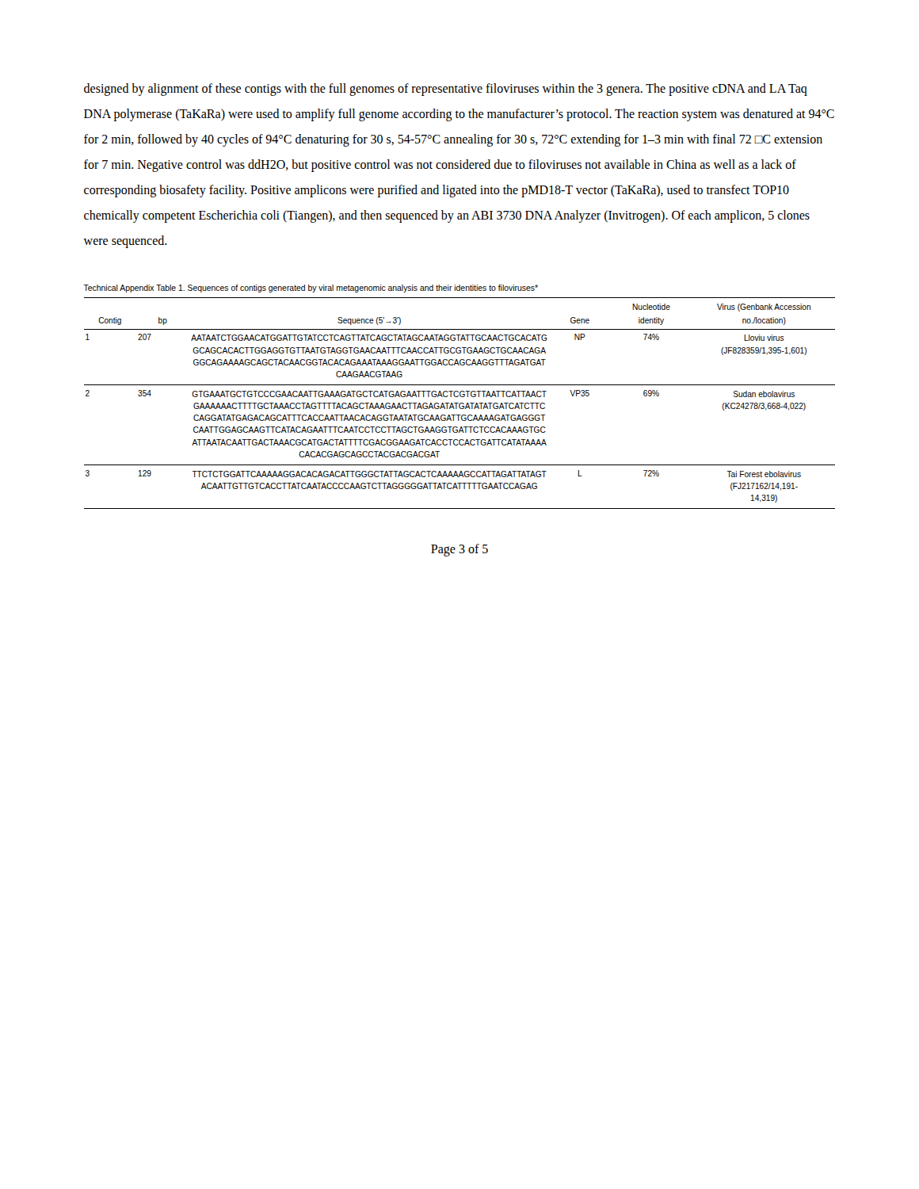designed by alignment of these contigs with the full genomes of representative filoviruses within the 3 genera. The positive cDNA and LA Taq DNA polymerase (TaKaRa) were used to amplify full genome according to the manufacturer’s protocol. The reaction system was denatured at 94°C for 2 min, followed by 40 cycles of 94°C denaturing for 30 s, 54-57°C annealing for 30 s, 72°C extending for 1–3 min with final 72 □C extension for 7 min. Negative control was ddH2O, but positive control was not considered due to filoviruses not available in China as well as a lack of corresponding biosafety facility. Positive amplicons were purified and ligated into the pMD18-T vector (TaKaRa), used to transfect TOP10 chemically competent Escherichia coli (Tiangen), and then sequenced by an ABI 3730 DNA Analyzer (Invitrogen). Of each amplicon, 5 clones were sequenced.
Technical Appendix Table 1. Sequences of contigs generated by viral metagenomic analysis and their identities to filoviruses*
| | | | | Nucleotide | Virus (Genbank Accession |
| --- | --- | --- | --- | --- | --- |
| Contig | bp | Sequence (5′→3′) | Gene | identity | no./location) |
| 1 | 207 | AATAATCTGGAACATGGATTGTATCCTCAGTTATCAGCTATAGCAATAGGTATTGCAACTGCACATGGCAGCACACTTGGAGGTGTTAATGTAGGTGAACAATTTCAACCATTGCGTGAAGCTGCAACAGAGGCAGAAAAGCAGCTACAACGGTACACAGAAATAAAGGAATTGGACCAGCAAGGTTTAGATGATCAAGAACGTAAG | NP | 74% | Lloviu virus (JF828359/1,395-1,601) |
| 2 | 354 | GTGAAATGCTGTCCCGAACAATTGAAAGATGCTCATGAGAATTTGACTCGTGTTAATTCATTAACTGAAAAAACTTTTGCTAAACCTAGTTTTACAGCTAAAGAACTTAGAGATATGATATATGATCATCTTCCAGGATATGAGACAGCATTTCACCAATTAACACAGGTAATATGCAAGATTGCAAAAGATGAGGGTCAATTGGAGCAAGTTCATACAGAATTTCAATCCTCCTTAGCTGAAGGTGATTCTCCACAAAGTGCATTAATACAATTGACTAAACGCATGACTATTTTCGACGGAAGATCACCTCCACTGATTCATATAAAACACACGAGCAGCCTACGACGACGAT | VP35 | 69% | Sudan ebolavirus (KC24278/3,668-4,022) |
| 3 | 129 | TTCTCTGGATTCAAAAAGGACACAGACATTGGGCTATTAGCACTCAAAAAGCCATTAGATTATAGTACAATTGTTGTCACCTTATCAATACCCCAAGTCTTAGGGGGATTATCATTTTTGAATCCAGAG | L | 72% | Tai Forest ebolavirus (FJ217162/14,191- 14,319) |
Page 3 of 5